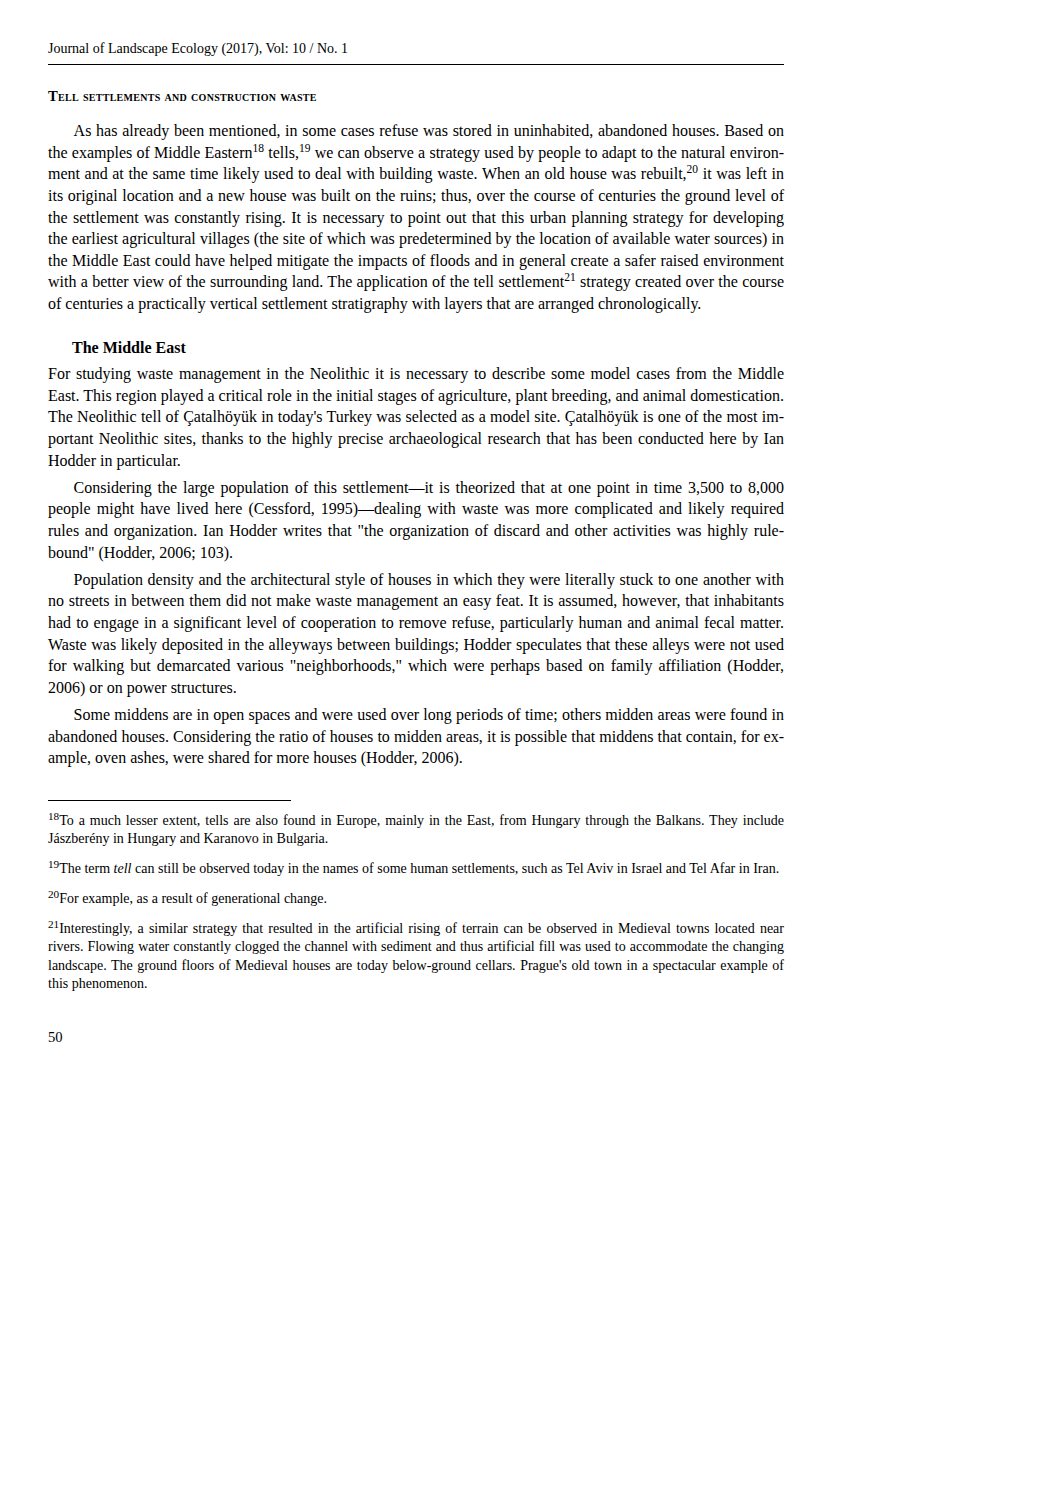Journal of Landscape Ecology (2017), Vol: 10 / No. 1
Tell settlements and construction waste
As has already been mentioned, in some cases refuse was stored in uninhabited, abandoned houses. Based on the examples of Middle Eastern18 tells,19 we can observe a strategy used by people to adapt to the natural environment and at the same time likely used to deal with building waste. When an old house was rebuilt,20 it was left in its original location and a new house was built on the ruins; thus, over the course of centuries the ground level of the settlement was constantly rising. It is necessary to point out that this urban planning strategy for developing the earliest agricultural villages (the site of which was predetermined by the location of available water sources) in the Middle East could have helped mitigate the impacts of floods and in general create a safer raised environment with a better view of the surrounding land. The application of the tell settlement21 strategy created over the course of centuries a practically vertical settlement stratigraphy with layers that are arranged chronologically.
The Middle East
For studying waste management in the Neolithic it is necessary to describe some model cases from the Middle East. This region played a critical role in the initial stages of agriculture, plant breeding, and animal domestication. The Neolithic tell of Çatalhöyük in today's Turkey was selected as a model site. Çatalhöyük is one of the most important Neolithic sites, thanks to the highly precise archaeological research that has been conducted here by Ian Hodder in particular.
Considering the large population of this settlement—it is theorized that at one point in time 3,500 to 8,000 people might have lived here (Cessford, 1995)—dealing with waste was more complicated and likely required rules and organization. Ian Hodder writes that "the organization of discard and other activities was highly rule-bound" (Hodder, 2006; 103).
Population density and the architectural style of houses in which they were literally stuck to one another with no streets in between them did not make waste management an easy feat. It is assumed, however, that inhabitants had to engage in a significant level of cooperation to remove refuse, particularly human and animal fecal matter. Waste was likely deposited in the alleyways between buildings; Hodder speculates that these alleys were not used for walking but demarcated various "neighborhoods," which were perhaps based on family affiliation (Hodder, 2006) or on power structures.
Some middens are in open spaces and were used over long periods of time; others midden areas were found in abandoned houses. Considering the ratio of houses to midden areas, it is possible that middens that contain, for example, oven ashes, were shared for more houses (Hodder, 2006).
18To a much lesser extent, tells are also found in Europe, mainly in the East, from Hungary through the Balkans. They include Jászberény in Hungary and Karanovo in Bulgaria.
19The term tell can still be observed today in the names of some human settlements, such as Tel Aviv in Israel and Tel Afar in Iran.
20For example, as a result of generational change.
21Interestingly, a similar strategy that resulted in the artificial rising of terrain can be observed in Medieval towns located near rivers. Flowing water constantly clogged the channel with sediment and thus artificial fill was used to accommodate the changing landscape. The ground floors of Medieval houses are today below-ground cellars. Prague's old town in a spectacular example of this phenomenon.
50